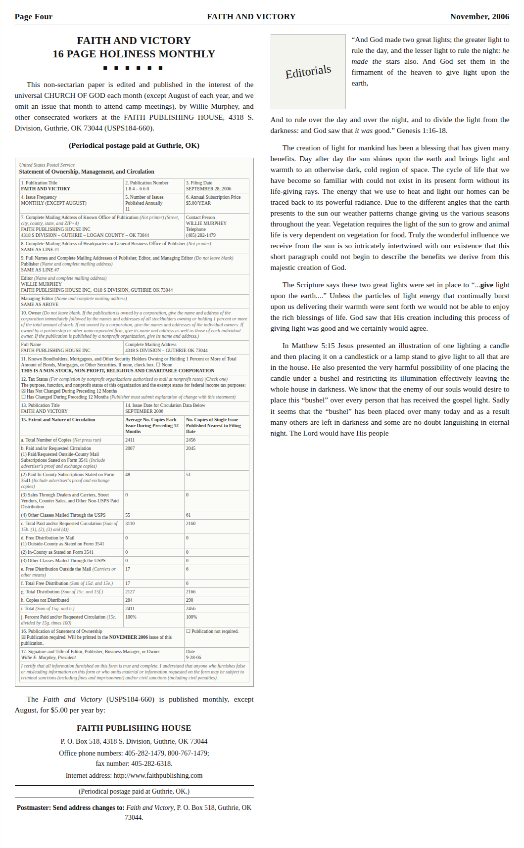Page Four FAITH AND VICTORY November, 2006
FAITH AND VICTORY
16 PAGE HOLINESS MONTHLY
■ ■ ■ ■ ■ ■
This non-sectarian paper is edited and published in the interest of the universal CHURCH OF GOD each month (except August of each year, and we omit an issue that month to attend camp meetings), by Willie Murphey, and other consecrated workers at the FAITH PUBLISHING HOUSE, 4318 S. Division, Guthrie, OK 73044 (USPS184-660).
(Periodical postage paid at Guthrie, OK)
United States Postal Service
Statement of Ownership, Management, and Circulation
| 1. Publication Title FAITH AND VICTORY | 2. Publication Number 1 8 4 – 6 6 0 | 3. Filing Date SEPTEMBER 28, 2006 |
| 4. Issue Frequency MONTHLY (EXCEPT AUGUST) | 5. Number of Issues Published Annually 11 | 6. Annual Subscription Price $5.00/YEAR |
| 7. Complete Mailing Address of Known Office of Publication (Not printer) (Street, city, county, state, and ZIP+4) FAITH PUBLISHING HOUSE INC 4318 S DIVISION – GUTHRIE – LOGAN COUNTY – OK 73044 | Contact Person WILLIE MURPHEY Telephone (405) 282-1479 |
| 8. Complete Mailing Address of Headquarters or General Business Office of Publisher (Not printer) SAME AS LINE #1 |
| 9. Full Names and Complete Mailing Addresses of Publisher, Editor, and Managing Editor (Do not leave blank) Publisher (Name and complete mailing address) SAME AS LINE #7 |
| Editor (Name and complete mailing address) WILLIE MURPHEY FAITH PUBLISHING HOUSE INC, 4318 S DIVISION, GUTHRIE OK 73044 |
| Managing Editor (Name and complete mailing address) SAME AS ABOVE |
| 10. Owner (Do not leave blank. If the publication is owned by a corporation, give the name and address of the corporation immediately followed by the names and addresses of all stockholders owning or holding 1 percent or more of the total amount of stock. If not owned by a corporation, give the names and addresses of the individual owners. If owned by a partnership or other unincorporated firm, give its name and address as well as those of each individual owner. If the publication is published by a nonprofit organization, give its name and address.) |
| Full Name FAITH PUBLISHING HOUSE INC | Complete Mailing Address 4318 S DIVISION – GUTHRIE OK 73044 |
| 11. Known Bondholders, Mortgagees, and Other Security Holders Owning or Holding 1 Percent or More of Total Amount of Bonds, Mortgages, or Other Securities. If none, check box. ☐ None THIS IS A NON-STOCK, NON-PROFIT, RELIGIOUS AND CHARITABLE CORPORATION |
| 12. Tax Status (For completion by nonprofit organizations authorized to mail at nonprofit rates) (Check one) The purpose, function, and nonprofit status of this organization and the exempt status for federal income tax purposes: ☒ Has Not Changed During Preceding 12 Months ☐ Has Changed During Preceding 12 Months (Publisher must submit explanation of change with this statement) |
| 13. Publication Title FAITH AND VICTORY | 14. Issue Date for Circulation Data Below SEPTEMBER 2006 |
| 15. Extent and Nature of Circulation | Average No. Copies Each Issue During Preceding 12 Months | No. Copies of Single Issue Published Nearest to Filing Date |
| a. Total Number of Copies (Net press run) | 2411 | 2456 |
| b. Paid and/or Requested Circulation (1) Paid/Requested Outside-County Mail Subscriptions Stated on Form 3541 (Include advertiser's proof and exchange copies) | 2007 | 2045 |
| (2) Paid In-County Subscriptions Stated on Form 3541 (Include advertiser's proof and exchange copies) | 48 | 51 |
| (3) Sales Through Dealers and Carriers, Street Vendors, Counter Sales, and Other Non-USPS Paid Distribution | 0 | 0 |
| (4) Other Classes Mailed Through the USPS | 55 | 61 |
| c. Total Paid and/or Requested Circulation (Sum of 15b. (1), (2), (3) and (4)) | 3110 | 2160 |
| d. Free Distribution by Mail (1) Outside-County as Stated on Form 3541 | 0 | 0 |
| (2) In-County as Stated on Form 3541 | 0 | 0 |
| (3) Other Classes Mailed Through the USPS | 0 | 0 |
| e. Free Distribution Outside the Mail (Carriers or other means) | 17 | 6 |
| f. Total Free Distribution (Sum of 15d. and 15e.) | 17 | 6 |
| g. Total Distribution (Sum of 15c. and 15f.) | 2127 | 2166 |
| h. Copies not Distributed | 284 | 290 |
| i. Total (Sum of 15g. and h.) | 2411 | 2456 |
| j. Percent Paid and/or Requested Circulation (15c. divided by 15g. times 100) | 100% | 100% |
| 16. Publication of Statement of Ownership ☒ Publication required. Will be printed in the NOVEMBER 2006 issue of this publication. | ☐ Publication not required. |
| 17. Signature and Title of Editor, Publisher, Business Manager, or Owner Willie E. Murphey, President | Date 9-28-06 |
| I certify that all information furnished on this form is true and complete. I understand that anyone who furnishes false or misleading information on this form or who omits material or information requested on the form may be subject to criminal sanctions (including fines and imprisonment) and/or civil sanctions (including civil penalties). |
The Faith and Victory (USPS184-660) is published monthly, except August, for $5.00 per year by:
FAITH PUBLISHING HOUSE
P. O. Box 518, 4318 S. Division, Guthrie, OK 73044
Office phone numbers: 405-282-1479, 800-767-1479;
fax number: 405-282-6318.
Internet address: http://www.faithpublishing.com
(Periodical postage paid at Guthrie, OK.)
Postmaster: Send address changes to: Faith and Victory, P. O. Box 518, Guthrie, OK 73044.
Editorials
“And God made two great lights; the greater light to rule the day, and the lesser light to rule the night: he made the stars also. And God set them in the firmament of the heaven to give light upon the earth,
And to rule over the day and over the night, and to divide the light from the darkness: and God saw that it was good.” Genesis 1:16-18.
The creation of light for mankind has been a blessing that has given many benefits. Day after day the sun shines upon the earth and brings light and warmth to an otherwise dark, cold region of space. The cycle of life that we have become so familiar with could not exist in its present form without its life-giving rays. The energy that we use to heat and light our homes can be traced back to its powerful radiance. Due to the different angles that the earth presents to the sun our weather patterns change giving us the various seasons throughout the year. Vegetation requires the light of the sun to grow and animal life is very dependent on vegetation for food. Truly the wonderful influence we receive from the sun is so intricately intertwined with our existence that this short paragraph could not begin to describe the benefits we derive from this majestic creation of God.
The Scripture says these two great lights were set in place to “...give light upon the earth....” Unless the particles of light energy that continually burst upon us delivering their warmth were sent forth we would not be able to enjoy the rich blessings of life. God saw that His creation including this process of giving light was good and we certainly would agree.
In Matthew 5:15 Jesus presented an illustration of one lighting a candle and then placing it on a candlestick or a lamp stand to give light to all that are in the house. He also presented the very harmful possibility of one placing the candle under a bushel and restricting its illumination effectively leaving the whole house in darkness. We know that the enemy of our souls would desire to place this “bushel” over every person that has received the gospel light. Sadly it seems that the “bushel” has been placed over many today and as a result many others are left in darkness and some are no doubt languishing in eternal night. The Lord would have His people